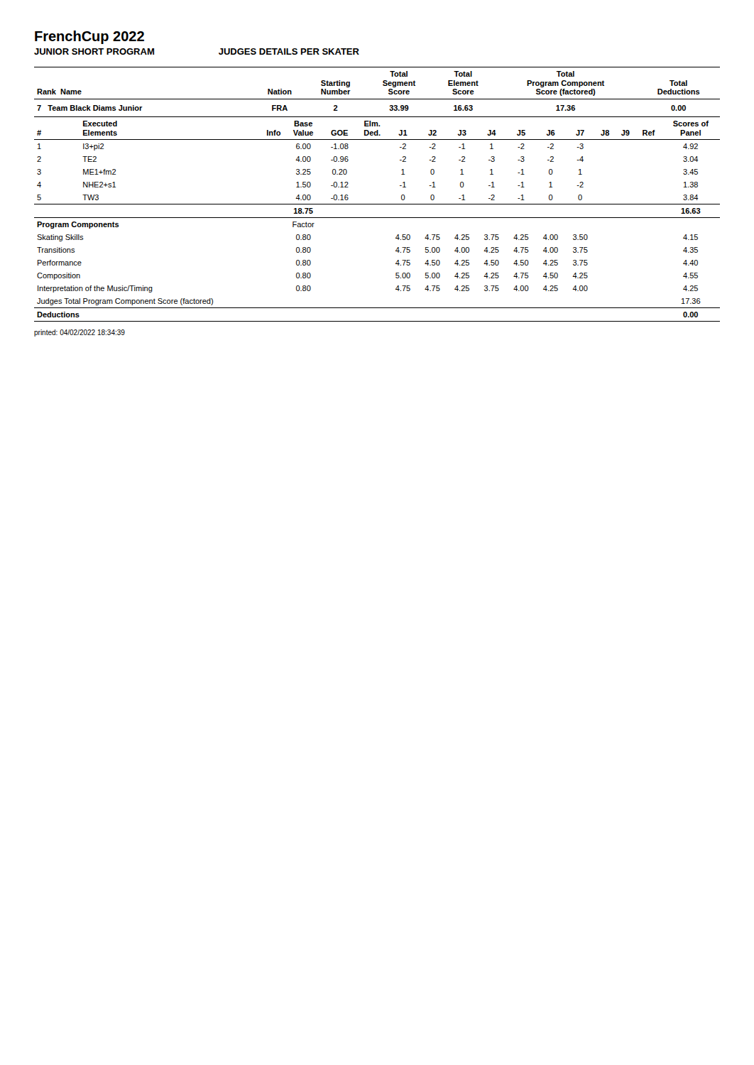FrenchCup 2022
JUNIOR SHORT PROGRAM JUDGES DETAILS PER SKATER
| Rank Name | | | | Nation | Starting Number | Total Segment Score | Total Element Score | Total Program Component Score (factored) | Total Deductions |
| --- | --- | --- | --- | --- | --- | --- | --- | --- | --- |
| 7 Team Black Diams Junior | | | | FRA | 2 | 33.99 | 16.63 | 17.36 | 0.00 |
| # | Executed Elements | Info | Base Value | GOE | Elm. Ded. | J1 | J2 | J3 | J4 | J5 | J6 | J7 | J8 | J9 | Ref | Scores of Panel |
| --- | --- | --- | --- | --- | --- | --- | --- | --- | --- | --- | --- | --- | --- | --- | --- | --- |
| 1 | I3+pi2 | | 6.00 | -1.08 | | -2 | -2 | -1 | 1 | -2 | -2 | -3 | | | | 4.92 |
| 2 | TE2 | | 4.00 | -0.96 | | -2 | -2 | -2 | -3 | -3 | -2 | -4 | | | | 3.04 |
| 3 | ME1+fm2 | | 3.25 | 0.20 | | 1 | 0 | 1 | 1 | -1 | 0 | 1 | | | | 3.45 |
| 4 | NHE2+s1 | | 1.50 | -0.12 | | -1 | -1 | 0 | -1 | -1 | 1 | -2 | | | | 1.38 |
| 5 | TW3 | | 4.00 | -0.16 | | 0 | 0 | -1 | -2 | -1 | 0 | 0 | | | | 3.84 |
| | | | 18.75 | | | | | | | | | | | | | 16.63 |
| Program Components | Factor | | | | | | | | | | | | | |
| Skating Skills | 0.80 | | | 4.50 | 4.75 | 4.25 | 3.75 | 4.25 | 4.00 | 3.50 | | | | 4.15 |
| Transitions | 0.80 | | | 4.75 | 5.00 | 4.00 | 4.25 | 4.75 | 4.00 | 3.75 | | | | 4.35 |
| Performance | 0.80 | | | 4.75 | 4.50 | 4.25 | 4.50 | 4.50 | 4.25 | 3.75 | | | | 4.40 |
| Composition | 0.80 | | | 5.00 | 5.00 | 4.25 | 4.25 | 4.75 | 4.50 | 4.25 | | | | 4.55 |
| Interpretation of the Music/Timing | 0.80 | | | 4.75 | 4.75 | 4.25 | 3.75 | 4.00 | 4.25 | 4.00 | | | | 4.25 |
| Judges Total Program Component Score (factored) | | | | | | | | | | | | | | 17.36 |
| Deductions | | | | | | | | | | | | | | 0.00 |
printed: 04/02/2022 18:34:39